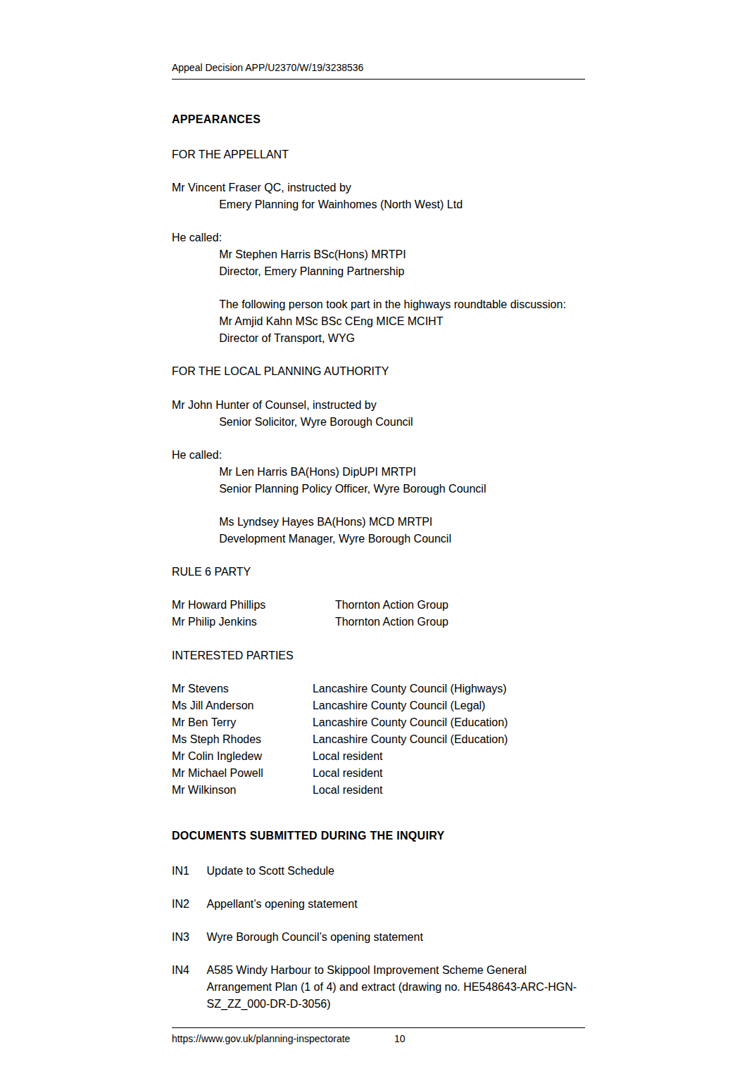Appeal Decision APP/U2370/W/19/3238536
APPEARANCES
FOR THE APPELLANT
Mr Vincent Fraser QC, instructed by
Emery Planning for Wainhomes (North West) Ltd
He called:
Mr Stephen Harris BSc(Hons) MRTPI
Director, Emery Planning Partnership
The following person took part in the highways roundtable discussion:
Mr Amjid Kahn MSc BSc CEng MICE MCIHT
Director of Transport, WYG
FOR THE LOCAL PLANNING AUTHORITY
Mr John Hunter of Counsel, instructed by
Senior Solicitor, Wyre Borough Council
He called:
Mr Len Harris BA(Hons) DipUPI MRTPI
Senior Planning Policy Officer, Wyre Borough Council
Ms Lyndsey Hayes BA(Hons) MCD MRTPI
Development Manager, Wyre Borough Council
RULE 6 PARTY
| Mr Howard Phillips | Thornton Action Group |
| Mr Philip Jenkins | Thornton Action Group |
INTERESTED PARTIES
| Mr Stevens | Lancashire County Council (Highways) |
| Ms Jill Anderson | Lancashire County Council (Legal) |
| Mr Ben Terry | Lancashire County Council (Education) |
| Ms Steph Rhodes | Lancashire County Council (Education) |
| Mr Colin Ingledew | Local resident |
| Mr Michael Powell | Local resident |
| Mr Wilkinson | Local resident |
DOCUMENTS SUBMITTED DURING THE INQUIRY
IN1 Update to Scott Schedule
IN2 Appellant’s opening statement
IN3 Wyre Borough Council’s opening statement
IN4 A585 Windy Harbour to Skippool Improvement Scheme General Arrangement Plan (1 of 4) and extract (drawing no. HE548643-ARC-HGN-SZ_ZZ_000-DR-D-3056)
https://www.gov.uk/planning-inspectorate 10